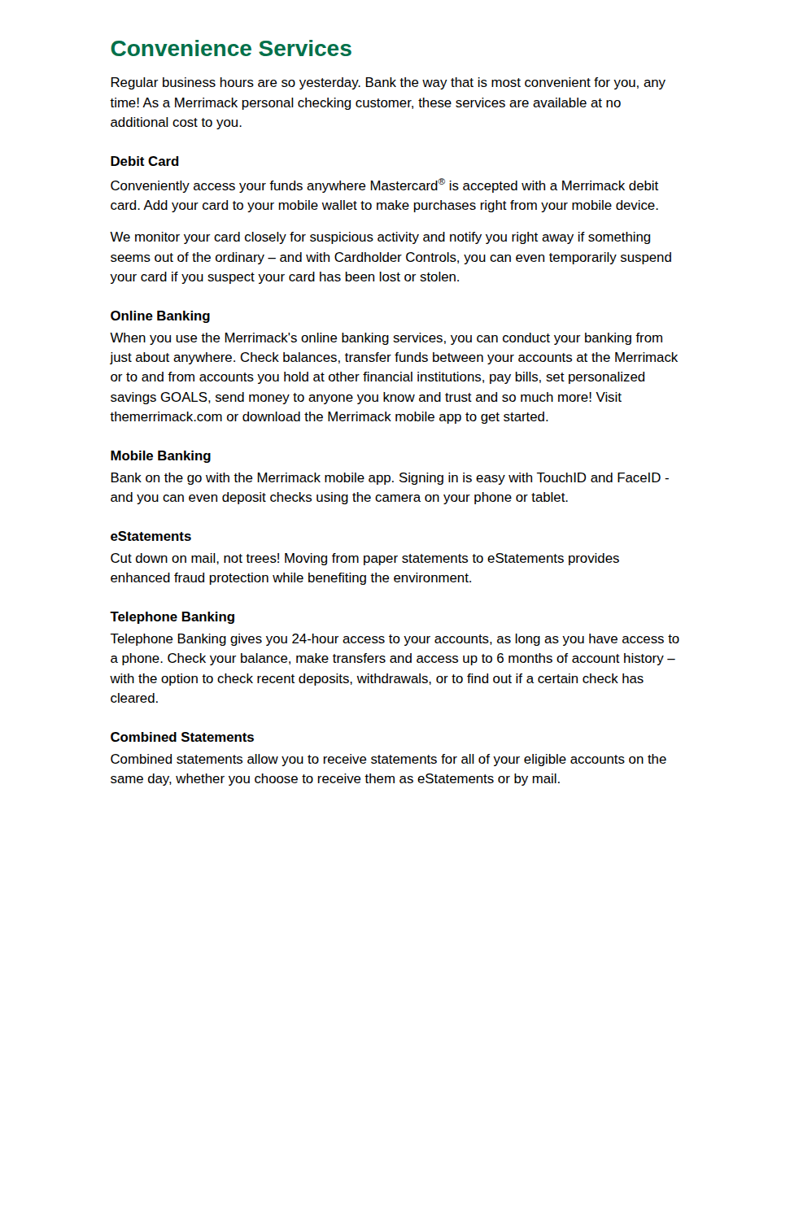Convenience Services
Regular business hours are so yesterday. Bank the way that is most convenient for you, any time! As a Merrimack personal checking customer, these services are available at no additional cost to you.
Debit Card
Conveniently access your funds anywhere Mastercard® is accepted with a Merrimack debit card. Add your card to your mobile wallet to make purchases right from your mobile device.
We monitor your card closely for suspicious activity and notify you right away if something seems out of the ordinary – and with Cardholder Controls, you can even temporarily suspend your card if you suspect your card has been lost or stolen.
Online Banking
When you use the Merrimack's online banking services, you can conduct your banking from just about anywhere. Check balances, transfer funds between your accounts at the Merrimack or to and from accounts you hold at other financial institutions, pay bills, set personalized savings GOALS, send money to anyone you know and trust and so much more! Visit themerrimack.com or download the Merrimack mobile app to get started.
Mobile Banking
Bank on the go with the Merrimack mobile app. Signing in is easy with TouchID and FaceID - and you can even deposit checks using the camera on your phone or tablet.
eStatements
Cut down on mail, not trees! Moving from paper statements to eStatements provides enhanced fraud protection while benefiting the environment.
Telephone Banking
Telephone Banking gives you 24-hour access to your accounts, as long as you have access to a phone. Check your balance, make transfers and access up to 6 months of account history – with the option to check recent deposits, withdrawals, or to find out if a certain check has cleared.
Combined Statements
Combined statements allow you to receive statements for all of your eligible accounts on the same day, whether you choose to receive them as eStatements or by mail.